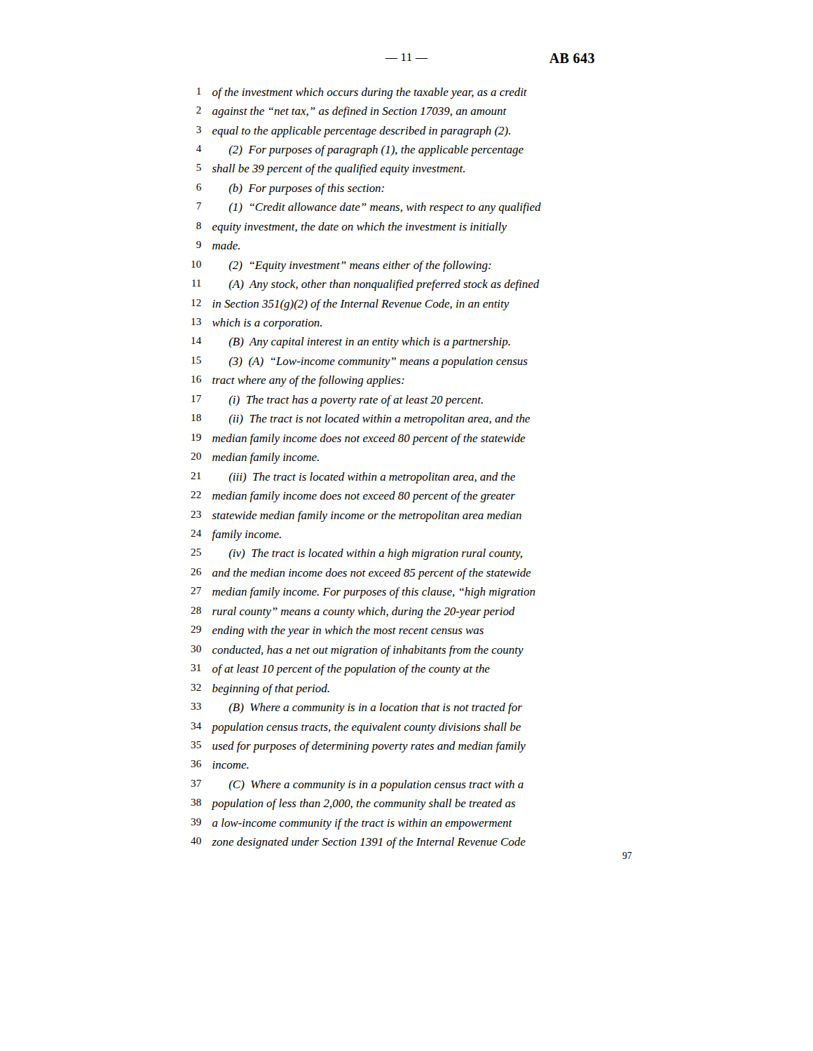— 11 — AB 643
of the investment which occurs during the taxable year, as a credit
against the “net tax,” as defined in Section 17039, an amount
equal to the applicable percentage described in paragraph (2).
(2) For purposes of paragraph (1), the applicable percentage
shall be 39 percent of the qualified equity investment.
(b) For purposes of this section:
(1) “Credit allowance date” means, with respect to any qualified
equity investment, the date on which the investment is initially
made.
(2) “Equity investment” means either of the following:
(A) Any stock, other than nonqualified preferred stock as defined
in Section 351(g)(2) of the Internal Revenue Code, in an entity
which is a corporation.
(B) Any capital interest in an entity which is a partnership.
(3) (A) “Low-income community” means a population census
tract where any of the following applies:
(i) The tract has a poverty rate of at least 20 percent.
(ii) The tract is not located within a metropolitan area, and the
median family income does not exceed 80 percent of the statewide
median family income.
(iii) The tract is located within a metropolitan area, and the
median family income does not exceed 80 percent of the greater
statewide median family income or the metropolitan area median
family income.
(iv) The tract is located within a high migration rural county,
and the median income does not exceed 85 percent of the statewide
median family income. For purposes of this clause, “high migration
rural county” means a county which, during the 20-year period
ending with the year in which the most recent census was
conducted, has a net out migration of inhabitants from the county
of at least 10 percent of the population of the county at the
beginning of that period.
(B) Where a community is in a location that is not tracted for
population census tracts, the equivalent county divisions shall be
used for purposes of determining poverty rates and median family
income.
(C) Where a community is in a population census tract with a
population of less than 2,000, the community shall be treated as
a low-income community if the tract is within an empowerment
zone designated under Section 1391 of the Internal Revenue Code
97